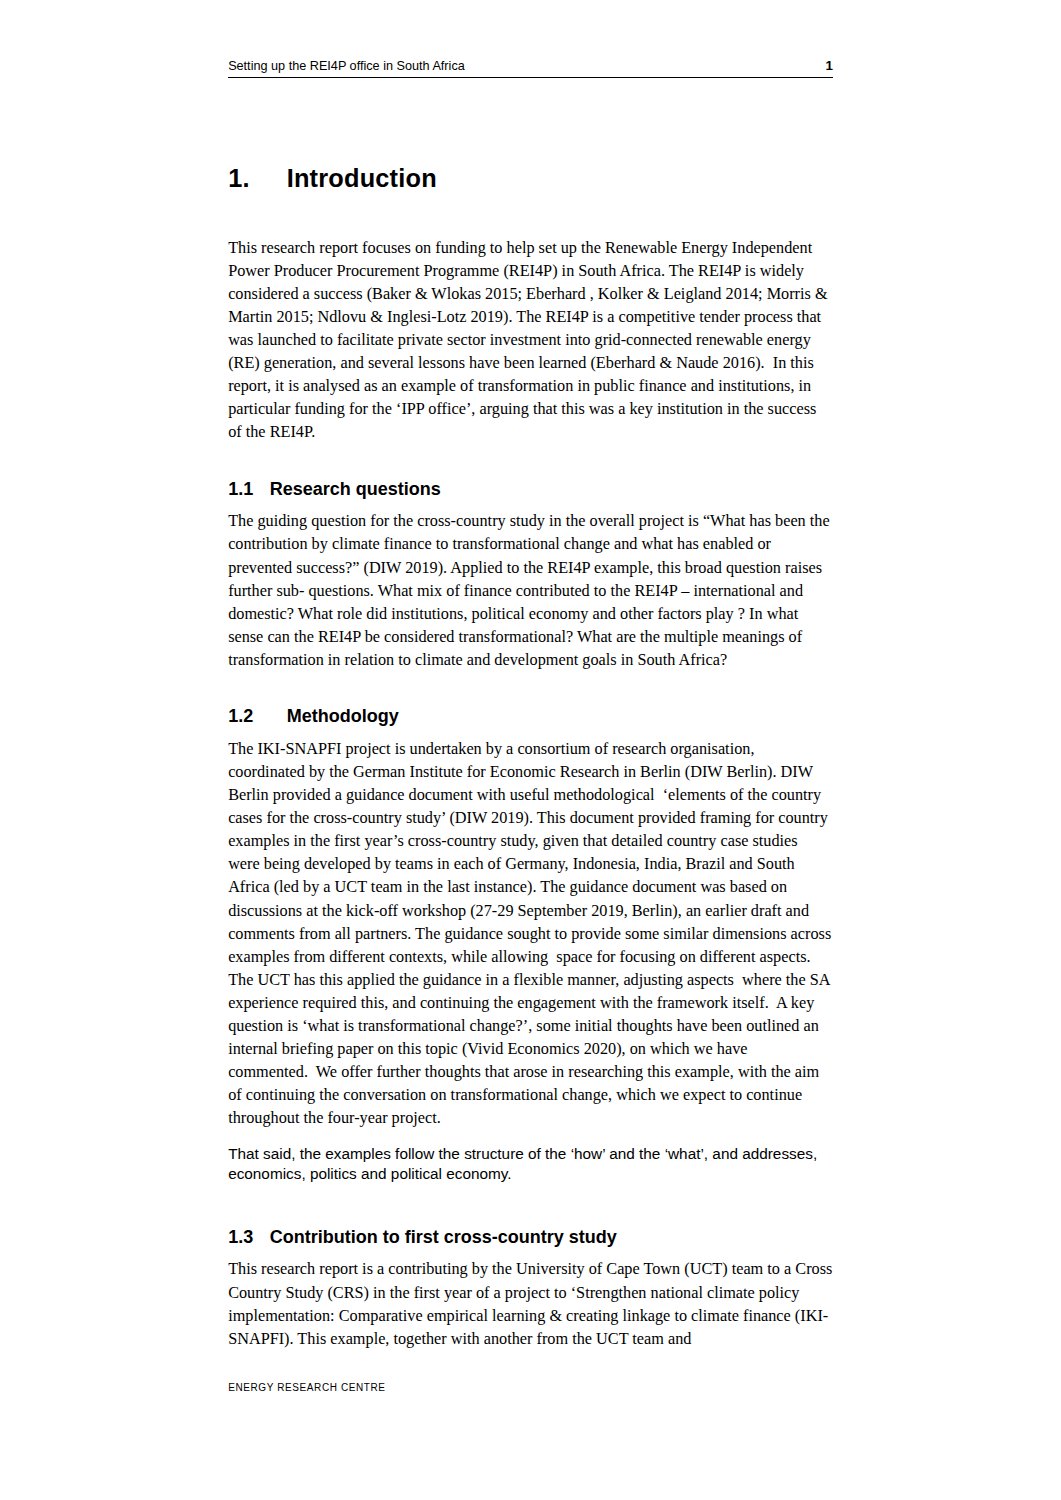Setting up the REI4P office in South Africa 1
1. Introduction
This research report focuses on funding to help set up the Renewable Energy Independent Power Producer Procurement Programme (REI4P) in South Africa. The REI4P is widely considered a success (Baker & Wlokas 2015; Eberhard , Kolker & Leigland 2014; Morris & Martin 2015; Ndlovu & Inglesi-Lotz 2019). The REI4P is a competitive tender process that was launched to facilitate private sector investment into grid-connected renewable energy (RE) generation, and several lessons have been learned (Eberhard & Naude 2016). In this report, it is analysed as an example of transformation in public finance and institutions, in particular funding for the ‘IPP office’, arguing that this was a key institution in the success of the REI4P.
1.1 Research questions
The guiding question for the cross-country study in the overall project is “What has been the contribution by climate finance to transformational change and what has enabled or prevented success?” (DIW 2019). Applied to the REI4P example, this broad question raises further sub- questions. What mix of finance contributed to the REI4P – international and domestic? What role did institutions, political economy and other factors play ? In what sense can the REI4P be considered transformational? What are the multiple meanings of transformation in relation to climate and development goals in South Africa?
1.2 Methodology
The IKI-SNAPFI project is undertaken by a consortium of research organisation, coordinated by the German Institute for Economic Research in Berlin (DIW Berlin). DIW Berlin provided a guidance document with useful methodological ‘elements of the country cases for the cross-country study’ (DIW 2019). This document provided framing for country examples in the first year’s cross-country study, given that detailed country case studies were being developed by teams in each of Germany, Indonesia, India, Brazil and South Africa (led by a UCT team in the last instance). The guidance document was based on discussions at the kick-off workshop (27-29 September 2019, Berlin), an earlier draft and comments from all partners. The guidance sought to provide some similar dimensions across examples from different contexts, while allowing space for focusing on different aspects. The UCT has this applied the guidance in a flexible manner, adjusting aspects where the SA experience required this, and continuing the engagement with the framework itself. A key question is ‘what is transformational change?’, some initial thoughts have been outlined an internal briefing paper on this topic (Vivid Economics 2020), on which we have commented. We offer further thoughts that arose in researching this example, with the aim of continuing the conversation on transformational change, which we expect to continue throughout the four-year project.
That said, the examples follow the structure of the ‘how’ and the ‘what’, and addresses, economics, politics and political economy.
1.3 Contribution to first cross-country study
This research report is a contributing by the University of Cape Town (UCT) team to a Cross Country Study (CRS) in the first year of a project to ‘Strengthen national climate policy implementation: Comparative empirical learning & creating linkage to climate finance (IKI-SNAPFI). This example, together with another from the UCT team and
ENERGY RESEARCH CENTRE